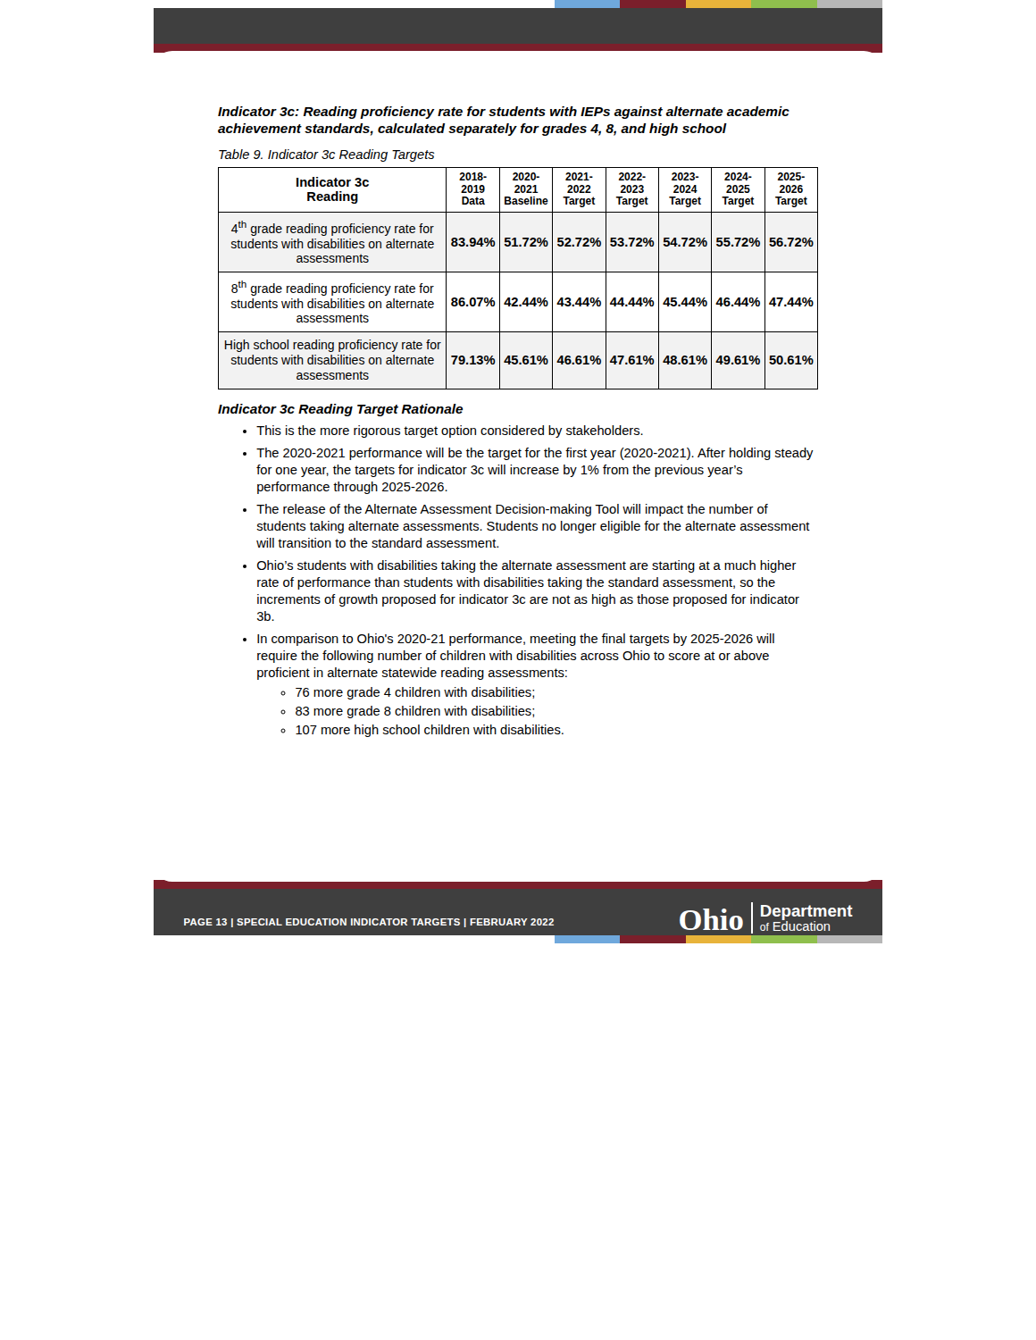#EachChild OurFuture
Indicator 3c: Reading proficiency rate for students with IEPs against alternate academic achievement standards, calculated separately for grades 4, 8, and high school
Table 9. Indicator 3c Reading Targets
| Indicator 3c Reading | 2018-2019 Data | 2020-2021 Baseline | 2021-2022 Target | 2022-2023 Target | 2023-2024 Target | 2024-2025 Target | 2025-2026 Target |
| --- | --- | --- | --- | --- | --- | --- | --- |
| 4 th grade reading proficiency rate for students with disabilities on alternate assessments | 83.94% | 51.72% | 52.72% | 53.72% | 54.72% | 55.72% | 56.72% |
| 8 th grade reading proficiency rate for students with disabilities on alternate assessments | 86.07% | 42.44% | 43.44% | 44.44% | 45.44% | 46.44% | 47.44% |
| High school reading proficiency rate for students with disabilities on alternate assessments | 79.13% | 45.61% | 46.61% | 47.61% | 48.61% | 49.61% | 50.61% |
Indicator 3c Reading Target Rationale
This is the more rigorous target option considered by stakeholders.
The 2020-2021 performance will be the target for the first year (2020-2021). After holding steady for one year, the targets for indicator 3c will increase by 1% from the previous year’s performance through 2025-2026.
The release of the Alternate Assessment Decision-making Tool will impact the number of students taking alternate assessments. Students no longer eligible for the alternate assessment will transition to the standard assessment.
Ohio’s students with disabilities taking the alternate assessment are starting at a much higher rate of performance than students with disabilities taking the standard assessment, so the increments of growth proposed for indicator 3c are not as high as those proposed for indicator 3b.
In comparison to Ohio's 2020-21 performance, meeting the final targets by 2025-2026 will require the following number of children with disabilities across Ohio to score at or above proficient in alternate statewide reading assessments:
76 more grade 4 children with disabilities;
83 more grade 8 children with disabilities;
107 more high school children with disabilities.
PAGE 13 | SPECIAL EDUCATION INDICATOR TARGETS | FEBRUARY 2022
Ohio Department of Education